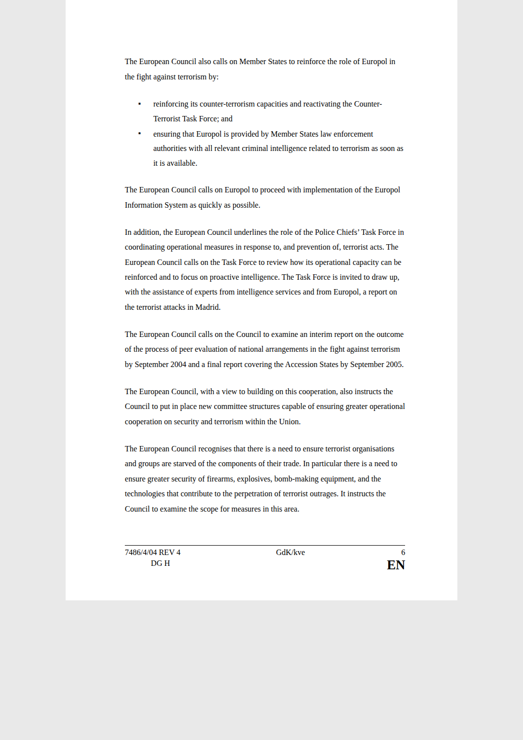The European Council also calls on Member States to reinforce the role of Europol in the fight against terrorism by:
reinforcing its counter-terrorism capacities and reactivating the Counter-Terrorist Task Force; and
ensuring that Europol is provided by Member States law enforcement authorities with all relevant criminal intelligence related to terrorism as soon as it is available.
The European Council calls on Europol to proceed with implementation of the Europol Information System as quickly as possible.
In addition, the European Council underlines the role of the Police Chiefs’ Task Force in coordinating operational measures in response to, and prevention of, terrorist acts. The European Council calls on the Task Force to review how its operational capacity can be reinforced and to focus on proactive intelligence. The Task Force is invited to draw up, with the assistance of experts from intelligence services and from Europol, a report on the terrorist attacks in Madrid.
The European Council calls on the Council to examine an interim report on the outcome of the process of peer evaluation of national arrangements in the fight against terrorism by September 2004 and a final report covering the Accession States by September 2005.
The European Council, with a view to building on this cooperation, also instructs the Council to put in place new committee structures capable of ensuring greater operational cooperation on security and terrorism within the Union.
The European Council recognises that there is a need to ensure terrorist organisations and groups are starved of the components of their trade. In particular there is a need to ensure greater security of firearms, explosives, bomb-making equipment, and the technologies that contribute to the perpetration of terrorist outrages. It instructs the Council to examine the scope for measures in this area.
7486/4/04 REV 4
GdK/kve
6
DG H
EN